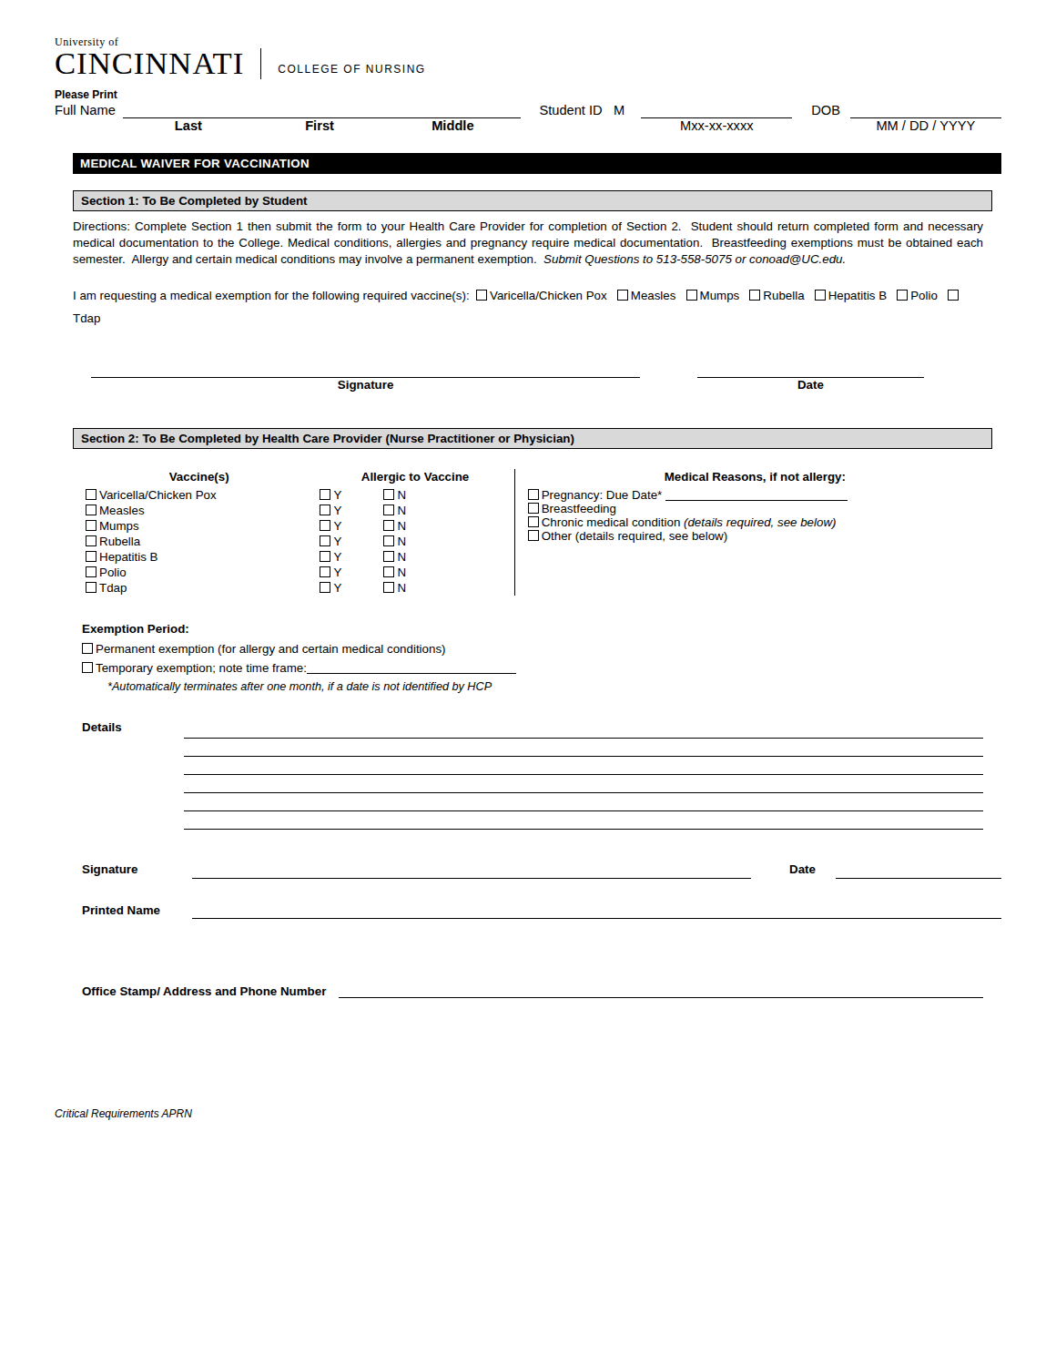University of CINCINNATI
COLLEGE OF NURSING
Please Print
| Full Name | | | Student ID M | | | DOB | |
| | / Last / First / Middle / | | | Mxx-xx-xxxx | | | MM / DD / YYYY |
MEDICAL WAIVER FOR VACCINATION
Section 1: To Be Completed by Student
Directions: Complete Section 1 then submit the form to your Health Care Provider for completion of Section 2. Student should return completed form and necessary medical documentation to the College. Medical conditions, allergies and pregnancy require medical documentation. Breastfeeding exemptions must be obtained each semester. Allergy and certain medical conditions may involve a permanent exemption. Submit Questions to 513-558-5075 or conoad@UC.edu.
I am requesting a medical exemption for the following required vaccine(s): Varicella/Chicken Pox Measles Mumps Rubella Hepatitis B Polio Tdap
| Signature | | Date |
Section 2: To Be Completed by Health Care Provider (Nurse Practitioner or Physician)
| Vaccine(s) | Allergic to Vaccine | Medical Reasons, if not allergy: |
| --- | --- | --- |
| Varicella/Chicken Pox | Y N | Pregnancy: Due Date* Breastfeeding Chronic medical condition (details required, see below) Other (details required, see below) |
| Measles | Y N |
| Mumps | Y N |
| Rubella | Y N |
| Hepatitis B | Y N |
| Polio | Y N |
| Tdap | Y N |
Exemption Period:
Permanent exemption (for allergy and certain medical conditions)
Temporary exemption; note time frame:
*Automatically terminates after one month, if a date is not identified by HCP
| Details | |
| Signature | | | Date | |
| Printed Name | |
Office Stamp/ Address and Phone Number
Critical Requirements APRN